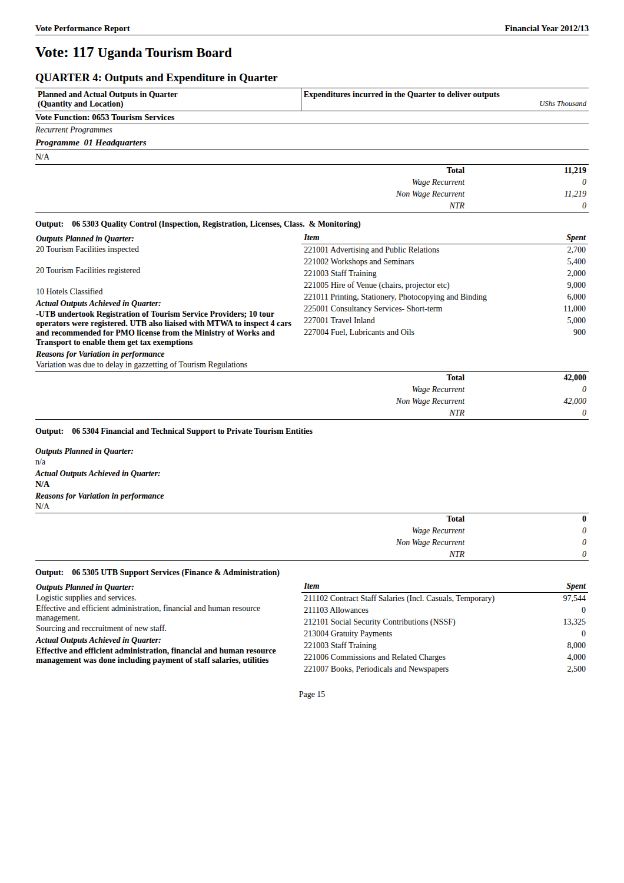Vote Performance Report Financial Year 2012/13
Vote: 117 Uganda Tourism Board
QUARTER 4: Outputs and Expenditure in Quarter
| Planned and Actual Outputs in Quarter (Quantity and Location) | Expenditures incurred in the Quarter to deliver outputs UShs Thousand |
Vote Function: 0653 Tourism Services
Recurrent Programmes
Programme 01 Headquarters
N/A
| Total | 11,219 |
| Wage Recurrent | 0 |
| Non Wage Recurrent | 11,219 |
| NTR | 0 |
Output: 06 5303 Quality Control (Inspection, Registration, Licenses, Class. & Monitoring)
| Outputs Planned in Quarter: 20 Tourism Facilities inspected 20 Tourism Facilities registered 10 Hotels Classified Actual Outputs Achieved in Quarter: -UTB undertook Registration of Tourism Service Providers; 10 tour operators were registered. UTB also liaised with MTWA to inspect 4 cars and recommended for PMO license from the Ministry of Works and Transport to enable them get tax exemptions Reasons for Variation in performance Variation was due to delay in gazzetting of Tourism Regulations | / Item / Spent / / --- / --- / / 221001 Advertising and Public Relations / 2,700 / / 221002 Workshops and Seminars / 5,400 / / 221003 Staff Training / 2,000 / / 221005 Hire of Venue (chairs, projector etc) / 9,000 / / 221011 Printing, Stationery, Photocopying and Binding / 6,000 / / 225001 Consultancy Services- Short-term / 11,000 / / 227001 Travel Inland / 5,000 / / 227004 Fuel, Lubricants and Oils / 900 / |
| Total | 42,000 |
| Wage Recurrent | 0 |
| Non Wage Recurrent | 42,000 |
| NTR | 0 |
Output: 06 5304 Financial and Technical Support to Private Tourism Entities
Outputs Planned in Quarter:
n/a
Actual Outputs Achieved in Quarter:
N/A
Reasons for Variation in performance
N/A
| Total | 0 |
| Wage Recurrent | 0 |
| Non Wage Recurrent | 0 |
| NTR | 0 |
Output: 06 5305 UTB Support Services (Finance & Administration)
| Outputs Planned in Quarter: Logistic supplies and services. Effective and efficient administration, financial and human resource management. Sourcing and reccruitment of new staff. Actual Outputs Achieved in Quarter: Effective and efficient administration, financial and human resource management was done including payment of staff salaries, utilities | / Item / Spent / / --- / --- / / 211102 Contract Staff Salaries (Incl. Casuals, Temporary) / 97,544 / / 211103 Allowances / 0 / / 212101 Social Security Contributions (NSSF) / 13,325 / / 213004 Gratuity Payments / 0 / / 221003 Staff Training / 8,000 / / 221006 Commissions and Related Charges / 4,000 / / 221007 Books, Periodicals and Newspapers / 2,500 / |
Page 15